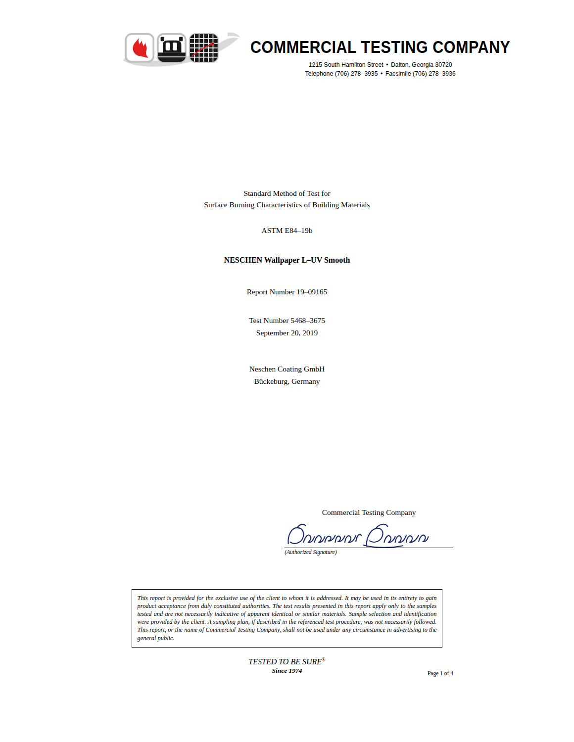COMMERCIAL TESTING COMPANY
1215 South Hamilton Street • Dalton, Georgia 30720
Telephone (706) 278–3935 • Facsimile (706) 278–3936
Standard Method of Test for
Surface Burning Characteristics of Building Materials
ASTM E84–19b
NESCHEN Wallpaper L–UV Smooth
Report Number 19–09165
Test Number 5468–3675
September 20, 2019
Neschen Coating GmbH
Bückeburg, Germany
Commercial Testing Company
(Authorized Signature)
This report is provided for the exclusive use of the client to whom it is addressed. It may be used in its entirety to gain product acceptance from duly constituted authorities. The test results presented in this report apply only to the samples tested and are not necessarily indicative of apparent identical or similar materials. Sample selection and identification were provided by the client. A sampling plan, if described in the referenced test procedure, was not necessarily followed. This report, or the name of Commercial Testing Company, shall not be used under any circumstance in advertising to the general public.
TESTED TO BE SURE®
Since 1974
Page 1 of 4